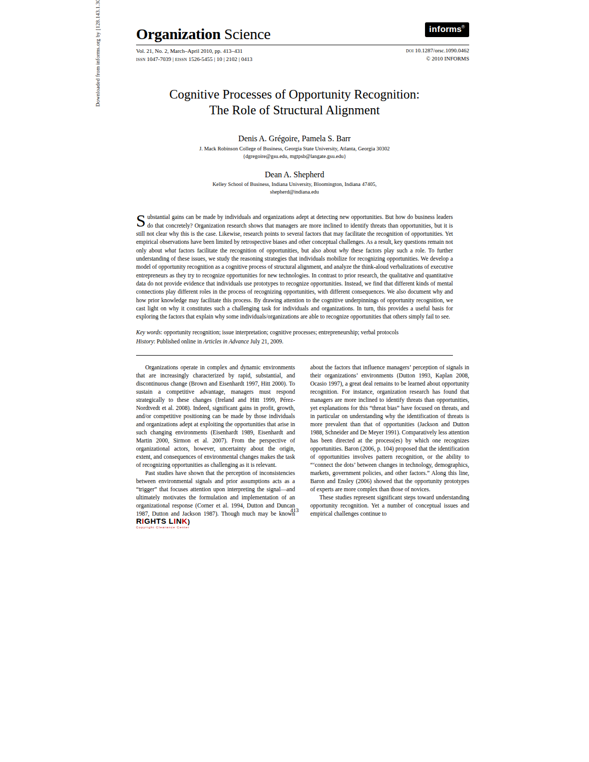Downloaded from informs.org by [128.143.1.30] on 02 March 2017, at 15:56 . For personal use only, all rights reserved.
informs®
Organization Science
Vol. 21, No. 2, March–April 2010, pp. 413–431
issn 1047-7039 | eissn 1526-5455 | 10 | 2102 | 0413
doi 10.1287/orsc.1090.0462
© 2010 INFORMS
Cognitive Processes of Opportunity Recognition:
The Role of Structural Alignment
Denis A. Grégoire, Pamela S. Barr
J. Mack Robinson College of Business, Georgia State University, Atlanta, Georgia 30302
{dgregoire@gsu.edu, mgtpsb@langate.gsu.edu}
Dean A. Shepherd
Kelley School of Business, Indiana University, Bloomington, Indiana 47405,
shepherd@indiana.edu
Substantial gains can be made by individuals and organizations adept at detecting new opportunities. But how do business leaders do that concretely? Organization research shows that managers are more inclined to identify threats than opportunities, but it is still not clear why this is the case. Likewise, research points to several factors that may facilitate the recognition of opportunities. Yet empirical observations have been limited by retrospective biases and other conceptual challenges. As a result, key questions remain not only about what factors facilitate the recognition of opportunities, but also about why these factors play such a role. To further understanding of these issues, we study the reasoning strategies that individuals mobilize for recognizing opportunities. We develop a model of opportunity recognition as a cognitive process of structural alignment, and analyze the think-aloud verbalizations of executive entrepreneurs as they try to recognize opportunities for new technologies. In contrast to prior research, the qualitative and quantitative data do not provide evidence that individuals use prototypes to recognize opportunities. Instead, we find that different kinds of mental connections play different roles in the process of recognizing opportunities, with different consequences. We also document why and how prior knowledge may facilitate this process. By drawing attention to the cognitive underpinnings of opportunity recognition, we cast light on why it constitutes such a challenging task for individuals and organizations. In turn, this provides a useful basis for exploring the factors that explain why some individuals/organizations are able to recognize opportunities that others simply fail to see.
Key words: opportunity recognition; issue interpretation; cognitive processes; entrepreneurship; verbal protocols
History: Published online in Articles in Advance July 21, 2009.
Organizations operate in complex and dynamic environments that are increasingly characterized by rapid, substantial, and discontinuous change (Brown and Eisenhardt 1997, Hitt 2000). To sustain a competitive advantage, managers must respond strategically to these changes (Ireland and Hitt 1999, Pérez-Nordtvedt et al. 2008). Indeed, significant gains in profit, growth, and/or competitive positioning can be made by those individuals and organizations adept at exploiting the opportunities that arise in such changing environments (Eisenhardt 1989, Eisenhardt and Martin 2000, Sirmon et al. 2007). From the perspective of organizational actors, however, uncertainty about the origin, extent, and consequences of environmental changes makes the task of recognizing opportunities as challenging as it is relevant.
Past studies have shown that the perception of inconsistencies between environmental signals and prior assumptions acts as a “trigger” that focuses attention upon interpreting the signal—and ultimately motivates the formulation and implementation of an organizational response (Corner et al. 1994, Dutton and Duncan 1987, Dutton and Jackson 1987). Though much may be known about the factors that influence managers’ perception of signals in their organizations’ environments (Dutton 1993, Kaplan 2008, Ocasio 1997), a great deal remains to be learned about opportunity recognition. For instance, organization research has found that managers are more inclined to identify threats than opportunities, yet explanations for this “threat bias” have focused on threats, and in particular on understanding why the identification of threats is more prevalent than that of opportunities (Jackson and Dutton 1988, Schneider and De Meyer 1991). Comparatively less attention has been directed at the process(es) by which one recognizes opportunities. Baron (2006, p. 104) proposed that the identification of opportunities involves pattern recognition, or the ability to “‘connect the dots’ between changes in technology, demographics, markets, government policies, and other factors.” Along this line, Baron and Ensley (2006) showed that the opportunity prototypes of experts are more complex than those of novices.
These studies represent significant steps toward understanding opportunity recognition. Yet a number of conceptual issues and empirical challenges continue to
413
RIGHTS LINK)
Copyright Clearance Center